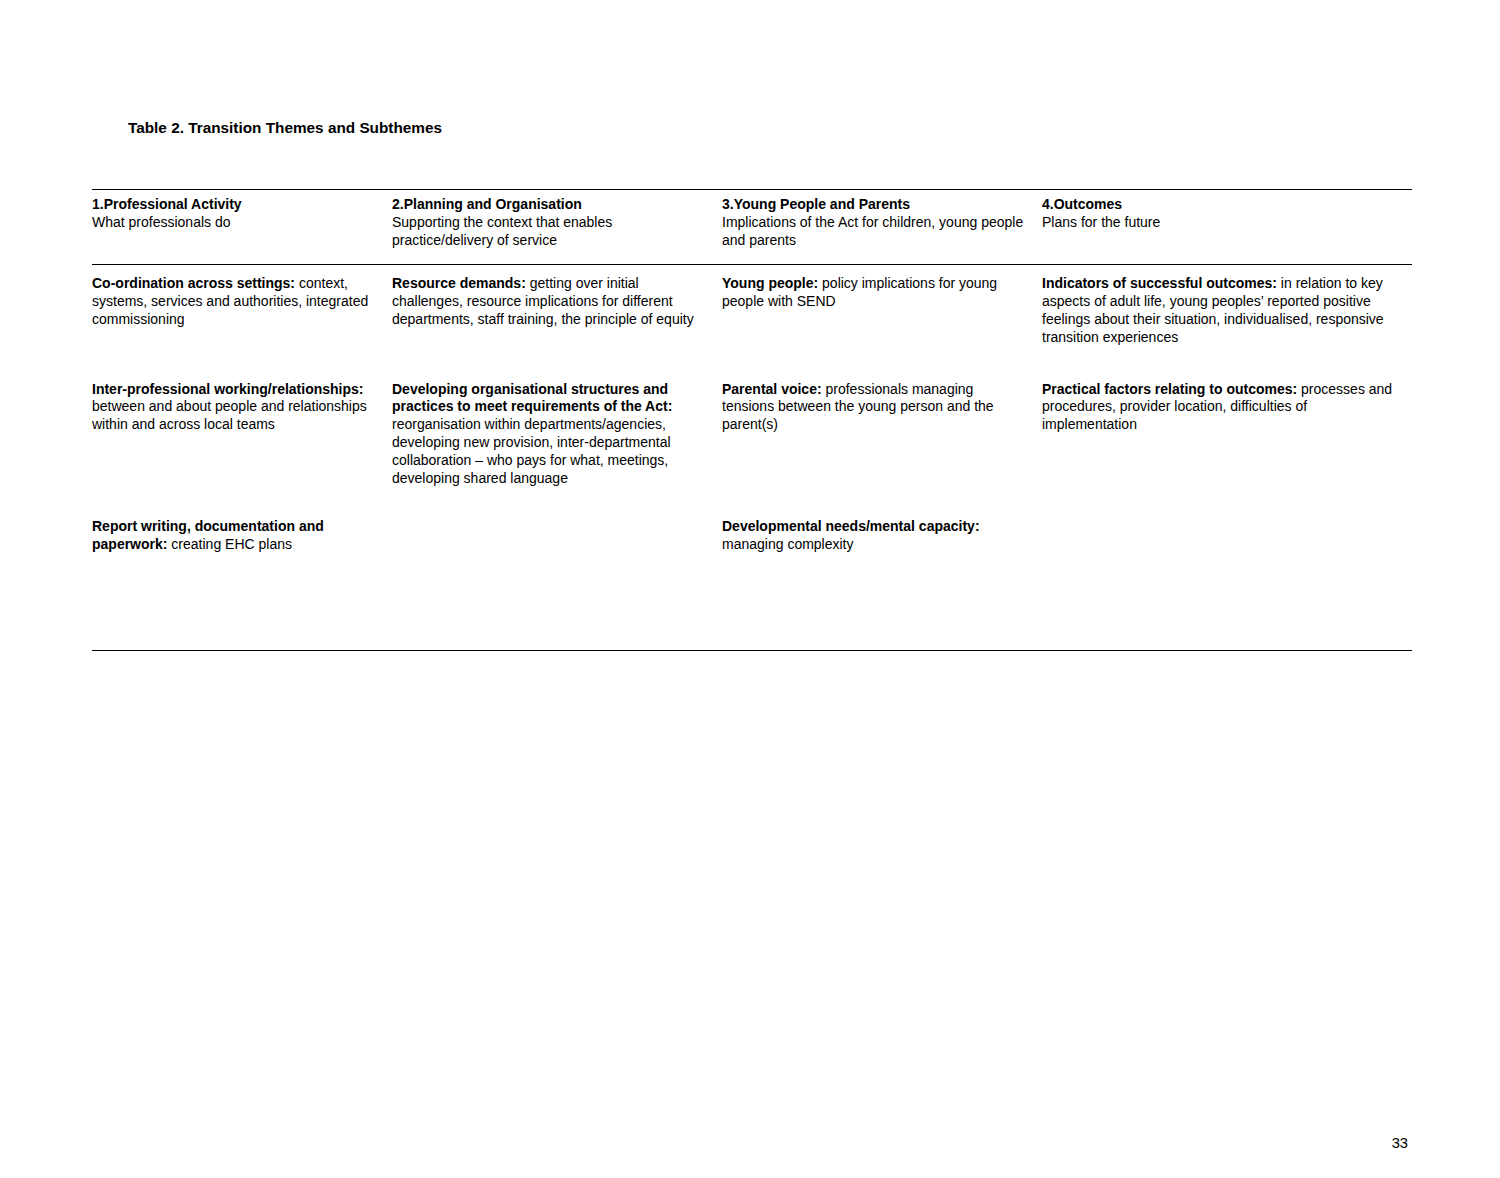Table 2. Transition Themes and Subthemes
| 1.Professional Activity What professionals do | 2.Planning and Organisation Supporting the context that enables practice/delivery of service | 3.Young People and Parents Implications of the Act for children, young people and parents | 4.Outcomes Plans for the future |
| Co-ordination across settings: context, systems, services and authorities, integrated commissioning | Resource demands: getting over initial challenges, resource implications for different departments, staff training, the principle of equity | Young people: policy implications for young people with SEND | Indicators of successful outcomes: in relation to key aspects of adult life, young peoples’ reported positive feelings about their situation, individualised, responsive transition experiences |
| Inter-professional working/relationships: between and about people and relationships within and across local teams | Developing organisational structures and practices to meet requirements of the Act: reorganisation within departments/agencies, developing new provision, inter-departmental collaboration – who pays for what, meetings, developing shared language | Parental voice: professionals managing tensions between the young person and the parent(s) | Practical factors relating to outcomes: processes and procedures, provider location, difficulties of implementation |
| Report writing, documentation and paperwork: creating EHC plans | | Developmental needs/mental capacity: managing complexity | |
33